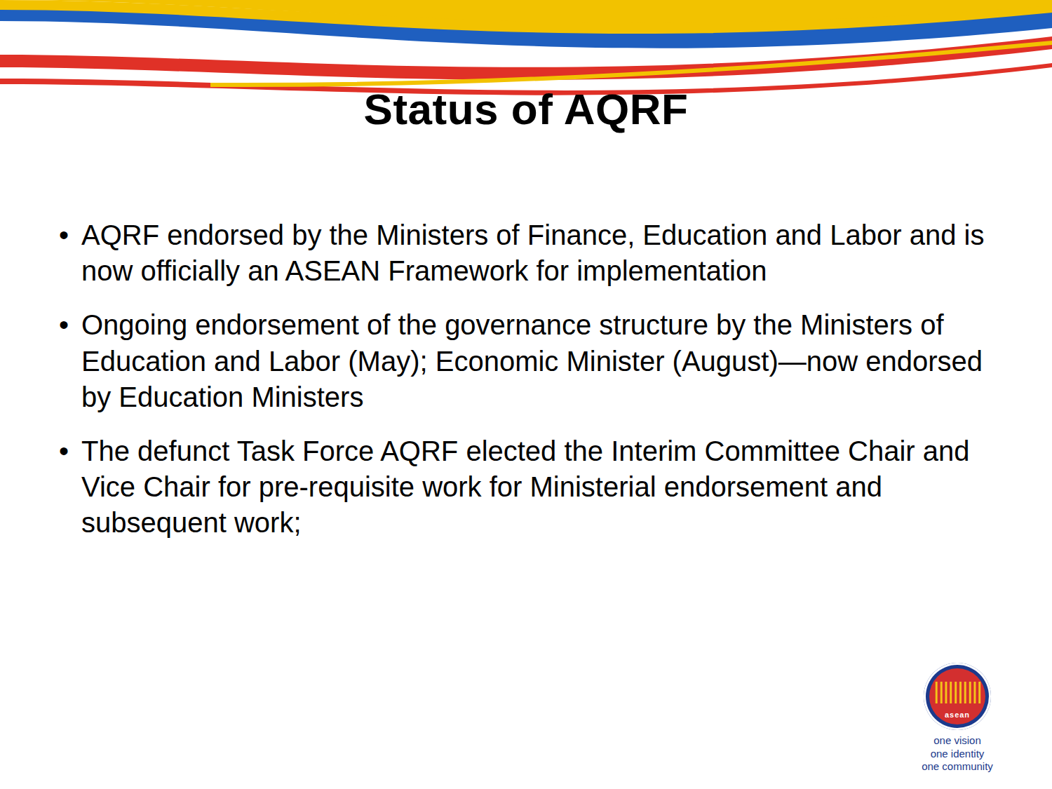Status of AQRF
AQRF endorsed by the Ministers of Finance, Education and Labor and is now officially an ASEAN Framework for implementation
Ongoing endorsement of the governance structure by the Ministers of Education and Labor (May); Economic Minister (August)—now endorsed by Education Ministers
The defunct Task Force AQRF elected the Interim Committee Chair and Vice Chair for pre-requisite work for Ministerial endorsement and subsequent work;
||||||||||
asean
one vision
one identity
one community